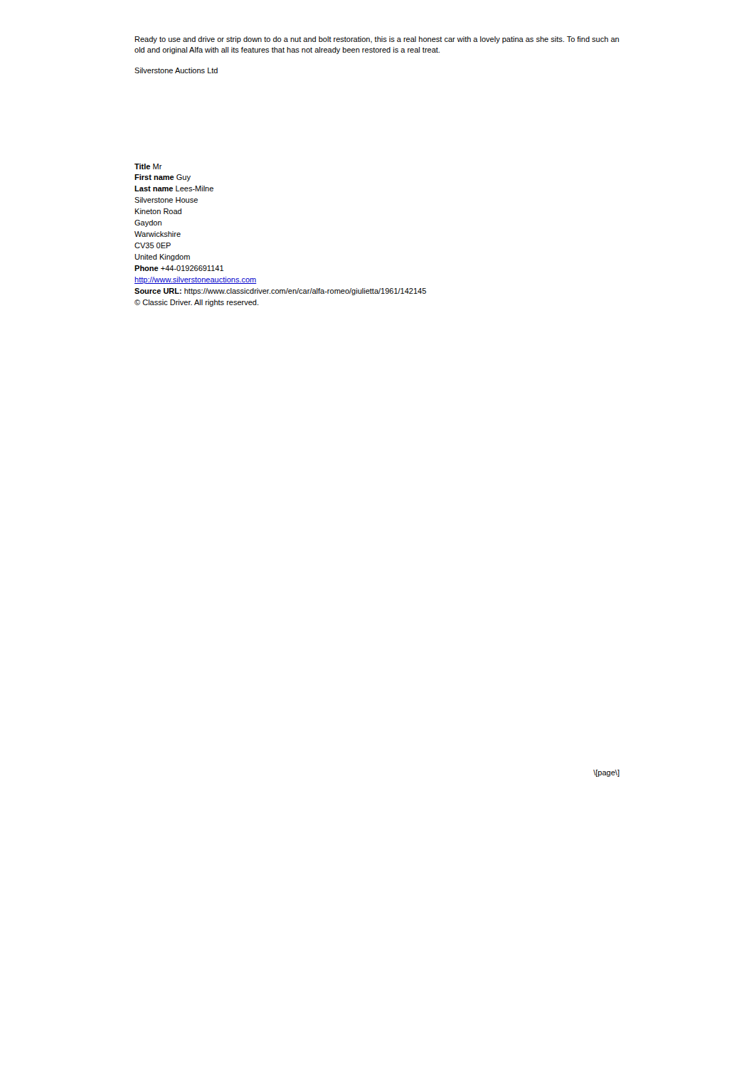Ready to use and drive or strip down to do a nut and bolt restoration, this is a real honest car with a lovely patina as she sits. To find such an old and original Alfa with all its features that has not already been restored is a real treat.
Silverstone Auctions Ltd
Title Mr
First name Guy
Last name Lees-Milne
Silverstone House
Kineton Road
Gaydon
Warwickshire
CV35 0EP
United Kingdom
Phone +44-01926691141
http://www.silverstoneauctions.com
Source URL: https://www.classicdriver.com/en/car/alfa-romeo/giulietta/1961/142145
© Classic Driver. All rights reserved.
\[page\]